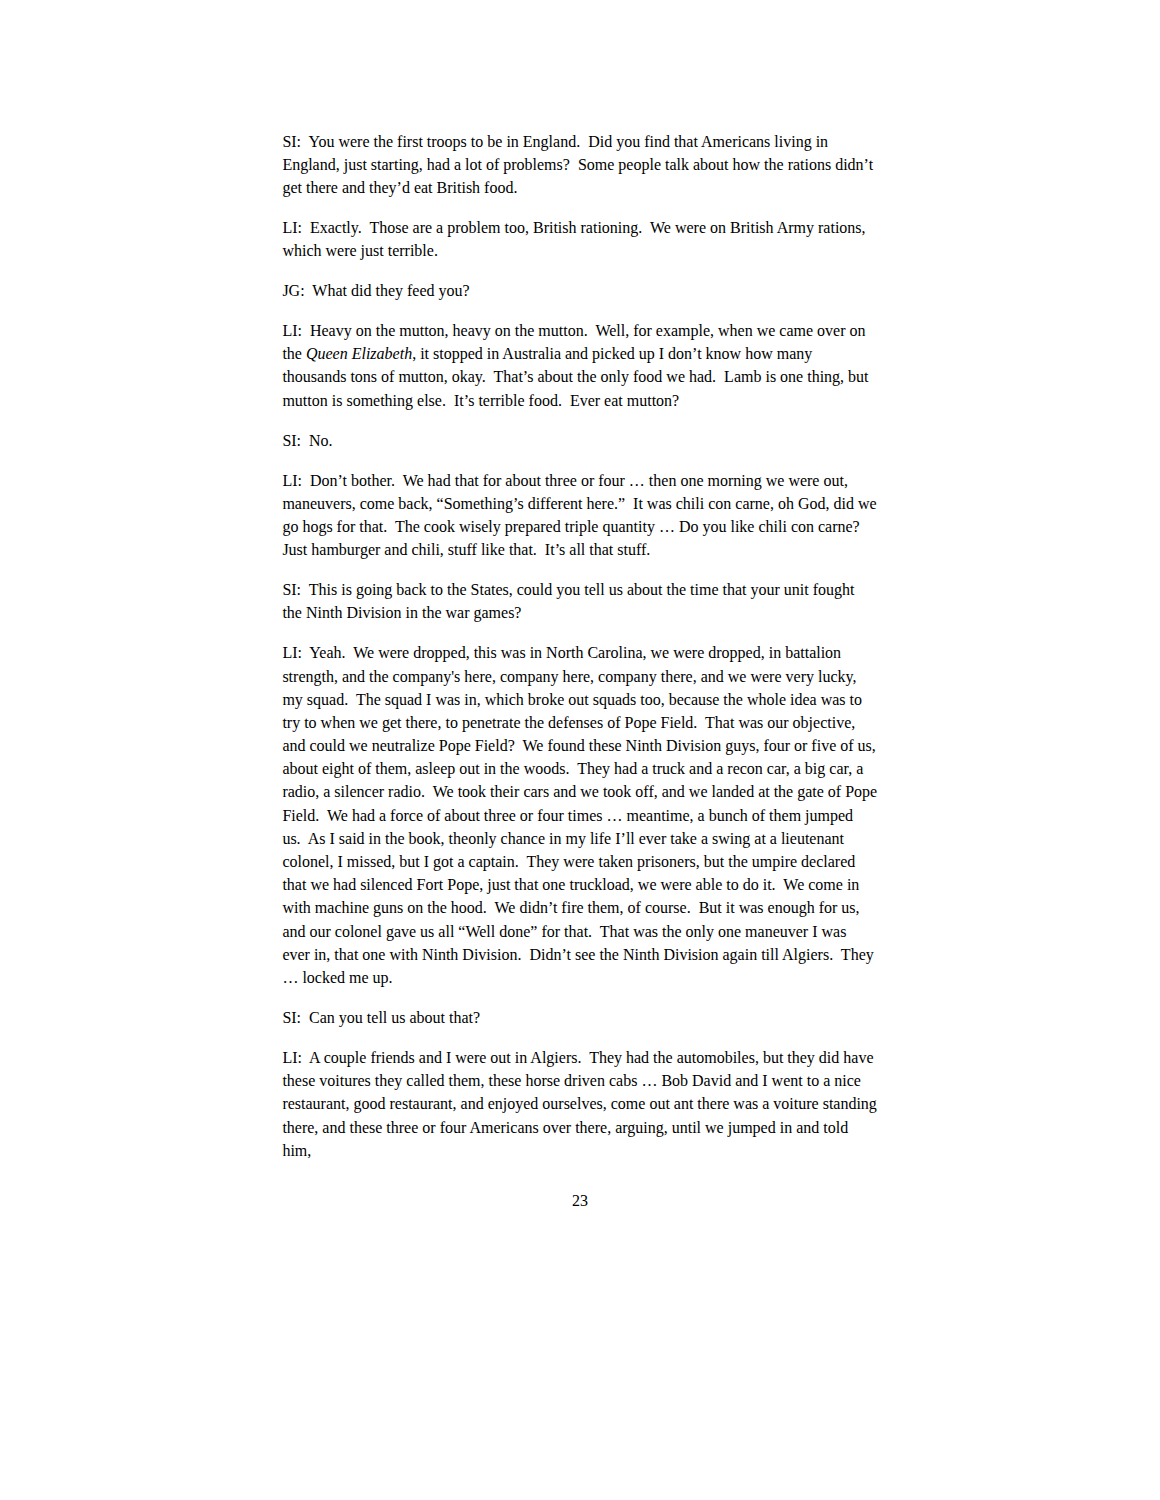SI: You were the first troops to be in England. Did you find that Americans living in England, just starting, had a lot of problems? Some people talk about how the rations didn’t get there and they’d eat British food.
LI: Exactly. Those are a problem too, British rationing. We were on British Army rations, which were just terrible.
JG: What did they feed you?
LI: Heavy on the mutton, heavy on the mutton. Well, for example, when we came over on the Queen Elizabeth, it stopped in Australia and picked up I don’t know how many thousands tons of mutton, okay. That’s about the only food we had. Lamb is one thing, but mutton is something else. It’s terrible food. Ever eat mutton?
SI: No.
LI: Don’t bother. We had that for about three or four … then one morning we were out, maneuvers, come back, “Something’s different here.” It was chili con carne, oh God, did we go hogs for that. The cook wisely prepared triple quantity … Do you like chili con carne? Just hamburger and chili, stuff like that. It’s all that stuff.
SI: This is going back to the States, could you tell us about the time that your unit fought the Ninth Division in the war games?
LI: Yeah. We were dropped, this was in North Carolina, we were dropped, in battalion strength, and the company's here, company here, company there, and we were very lucky, my squad. The squad I was in, which broke out squads too, because the whole idea was to try to when we get there, to penetrate the defenses of Pope Field. That was our objective, and could we neutralize Pope Field? We found these Ninth Division guys, four or five of us, about eight of them, asleep out in the woods. They had a truck and a recon car, a big car, a radio, a silencer radio. We took their cars and we took off, and we landed at the gate of Pope Field. We had a force of about three or four times … meantime, a bunch of them jumped us. As I said in the book, theonly chance in my life I’ll ever take a swing at a lieutenant colonel, I missed, but I got a captain. They were taken prisoners, but the umpire declared that we had silenced Fort Pope, just that one truckload, we were able to do it. We come in with machine guns on the hood. We didn’t fire them, of course. But it was enough for us, and our colonel gave us all “Well done” for that. That was the only one maneuver I was ever in, that one with Ninth Division. Didn’t see the Ninth Division again till Algiers. They … locked me up.
SI: Can you tell us about that?
LI: A couple friends and I were out in Algiers. They had the automobiles, but they did have these voitures they called them, these horse driven cabs … Bob David and I went to a nice restaurant, good restaurant, and enjoyed ourselves, come out ant there was a voiture standing there, and these three or four Americans over there, arguing, until we jumped in and told him,
23